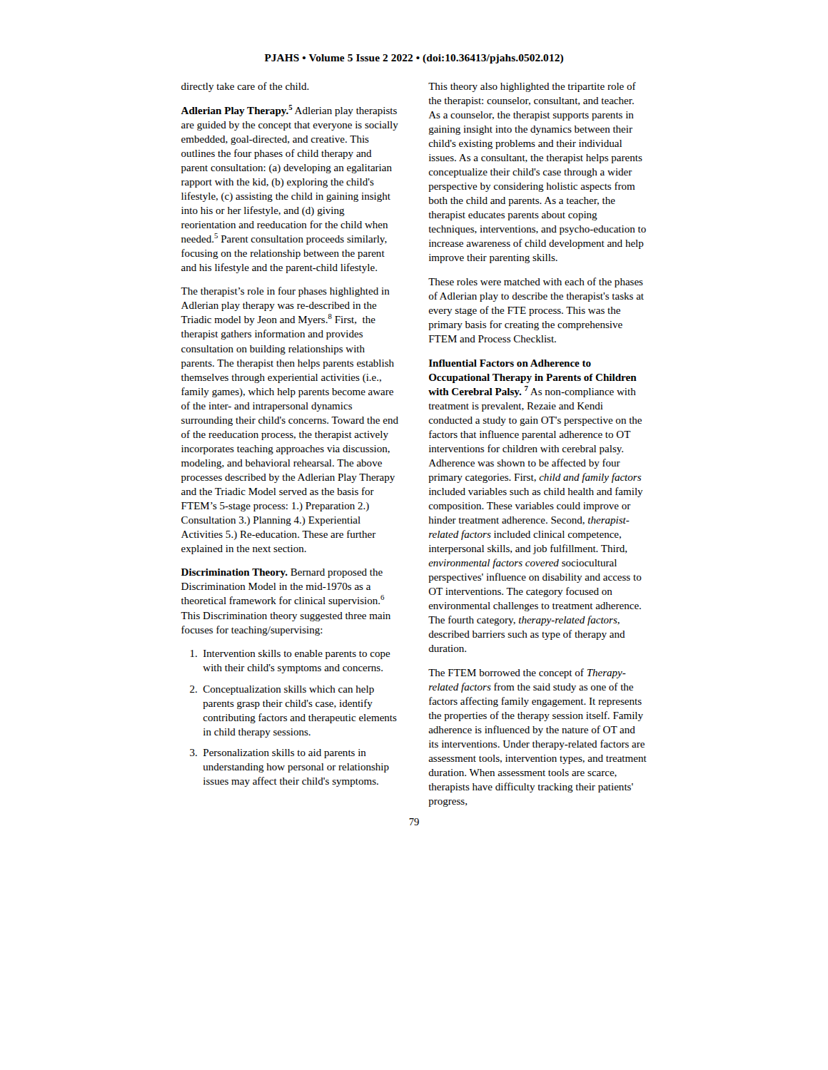PJAHS • Volume 5 Issue 2 2022 • (doi:10.36413/pjahs.0502.012)
directly take care of the child.
Adlerian Play Therapy.5 Adlerian play therapists are guided by the concept that everyone is socially embedded, goal-directed, and creative. This outlines the four phases of child therapy and parent consultation: (a) developing an egalitarian rapport with the kid, (b) exploring the child's lifestyle, (c) assisting the child in gaining insight into his or her lifestyle, and (d) giving reorientation and reeducation for the child when needed.5 Parent consultation proceeds similarly, focusing on the relationship between the parent and his lifestyle and the parent-child lifestyle.
The therapist’s role in four phases highlighted in Adlerian play therapy was re-described in the Triadic model by Jeon and Myers.8 First, the therapist gathers information and provides consultation on building relationships with parents. The therapist then helps parents establish themselves through experiential activities (i.e., family games), which help parents become aware of the inter- and intrapersonal dynamics surrounding their child's concerns. Toward the end of the reeducation process, the therapist actively incorporates teaching approaches via discussion, modeling, and behavioral rehearsal. The above processes described by the Adlerian Play Therapy and the Triadic Model served as the basis for FTEM’s 5-stage process: 1.) Preparation 2.) Consultation 3.) Planning 4.) Experiential Activities 5.) Re-education. These are further explained in the next section.
Discrimination Theory. Bernard proposed the Discrimination Model in the mid-1970s as a theoretical framework for clinical supervision.6 This Discrimination theory suggested three main focuses for teaching/supervising:
Intervention skills to enable parents to cope with their child's symptoms and concerns.
Conceptualization skills which can help parents grasp their child's case, identify contributing factors and therapeutic elements in child therapy sessions.
Personalization skills to aid parents in understanding how personal or relationship issues may affect their child's symptoms.
This theory also highlighted the tripartite role of the therapist: counselor, consultant, and teacher. As a counselor, the therapist supports parents in gaining insight into the dynamics between their child's existing problems and their individual issues. As a consultant, the therapist helps parents conceptualize their child's case through a wider perspective by considering holistic aspects from both the child and parents. As a teacher, the therapist educates parents about coping techniques, interventions, and psycho-education to increase awareness of child development and help improve their parenting skills.
These roles were matched with each of the phases of Adlerian play to describe the therapist's tasks at every stage of the FTE process. This was the primary basis for creating the comprehensive FTEM and Process Checklist.
Influential Factors on Adherence to Occupational Therapy in Parents of Children with Cerebral Palsy. 7 As non-compliance with treatment is prevalent, Rezaie and Kendi conducted a study to gain OT's perspective on the factors that influence parental adherence to OT interventions for children with cerebral palsy. Adherence was shown to be affected by four primary categories. First, child and family factors included variables such as child health and family composition. These variables could improve or hinder treatment adherence. Second, therapist-related factors included clinical competence, interpersonal skills, and job fulfillment. Third, environmental factors covered sociocultural perspectives' influence on disability and access to OT interventions. The category focused on environmental challenges to treatment adherence. The fourth category, therapy-related factors, described barriers such as type of therapy and duration.
The FTEM borrowed the concept of Therapy-related factors from the said study as one of the factors affecting family engagement. It represents the properties of the therapy session itself. Family adherence is influenced by the nature of OT and its interventions. Under therapy-related factors are assessment tools, intervention types, and treatment duration. When assessment tools are scarce, therapists have difficulty tracking their patients' progress,
79